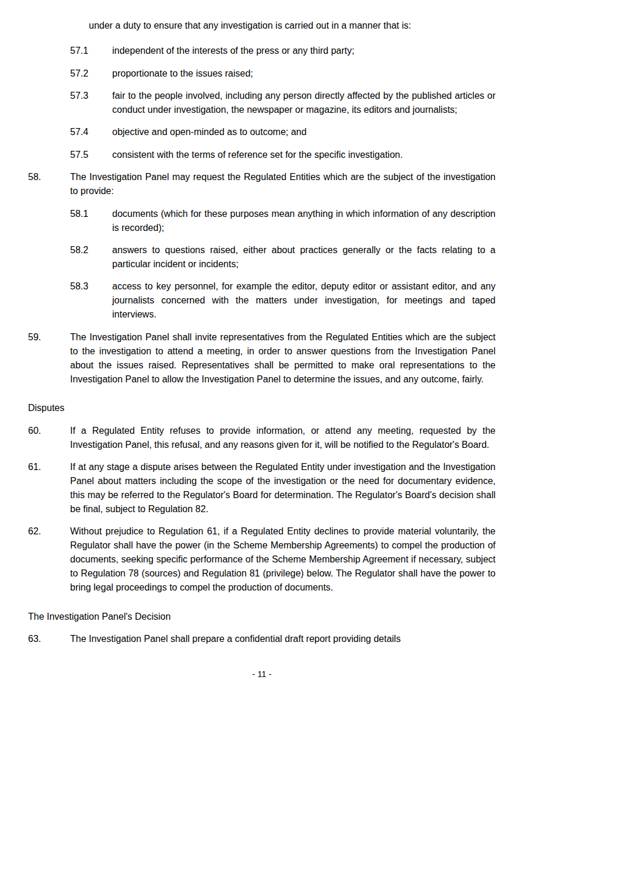under a duty to ensure that any investigation is carried out in a manner that is:
57.1 independent of the interests of the press or any third party;
57.2 proportionate to the issues raised;
57.3 fair to the people involved, including any person directly affected by the published articles or conduct under investigation, the newspaper or magazine, its editors and journalists;
57.4 objective and open-minded as to outcome; and
57.5 consistent with the terms of reference set for the specific investigation.
58. The Investigation Panel may request the Regulated Entities which are the subject of the investigation to provide:
58.1 documents (which for these purposes mean anything in which information of any description is recorded);
58.2 answers to questions raised, either about practices generally or the facts relating to a particular incident or incidents;
58.3 access to key personnel, for example the editor, deputy editor or assistant editor, and any journalists concerned with the matters under investigation, for meetings and taped interviews.
59. The Investigation Panel shall invite representatives from the Regulated Entities which are the subject to the investigation to attend a meeting, in order to answer questions from the Investigation Panel about the issues raised. Representatives shall be permitted to make oral representations to the Investigation Panel to allow the Investigation Panel to determine the issues, and any outcome, fairly.
Disputes
60. If a Regulated Entity refuses to provide information, or attend any meeting, requested by the Investigation Panel, this refusal, and any reasons given for it, will be notified to the Regulator's Board.
61. If at any stage a dispute arises between the Regulated Entity under investigation and the Investigation Panel about matters including the scope of the investigation or the need for documentary evidence, this may be referred to the Regulator's Board for determination. The Regulator's Board's decision shall be final, subject to Regulation 82.
62. Without prejudice to Regulation 61, if a Regulated Entity declines to provide material voluntarily, the Regulator shall have the power (in the Scheme Membership Agreements) to compel the production of documents, seeking specific performance of the Scheme Membership Agreement if necessary, subject to Regulation 78 (sources) and Regulation 81 (privilege) below. The Regulator shall have the power to bring legal proceedings to compel the production of documents.
The Investigation Panel's Decision
63. The Investigation Panel shall prepare a confidential draft report providing details
- 11 -